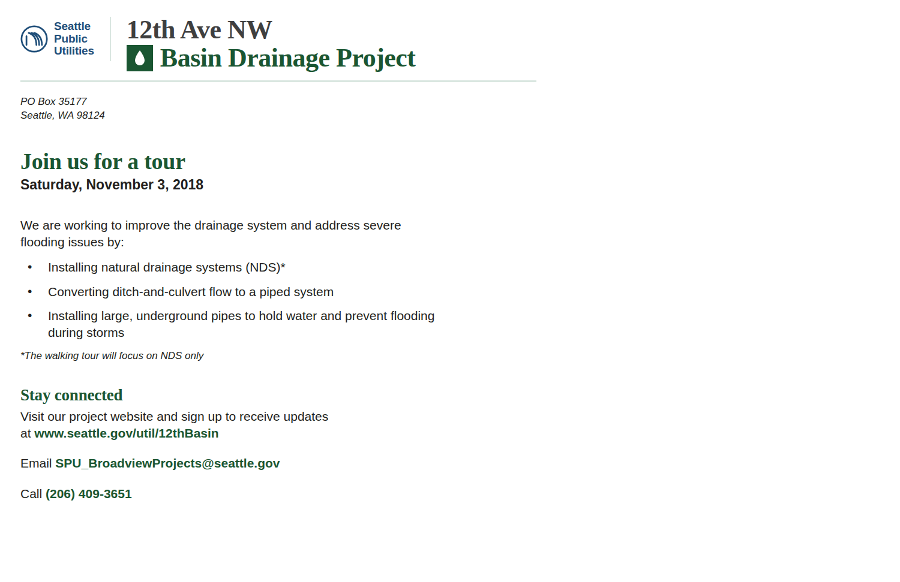Seattle
Public
Utilities
12th Ave NW
Basin Drainage Project
PO Box 35177
Seattle, WA 98124
Join us for a tour
Saturday, November 3, 2018
We are working to improve the drainage system and address severe flooding issues by:
Installing natural drainage systems (NDS)*
Converting ditch-and-culvert flow to a piped system
Installing large, underground pipes to hold water and prevent flooding during storms
*The walking tour will focus on NDS only
Stay connected
Visit our project website and sign up to receive updates
at www.seattle.gov/util/12thBasin
Email SPU_BroadviewProjects@seattle.gov
Call (206) 409-3651